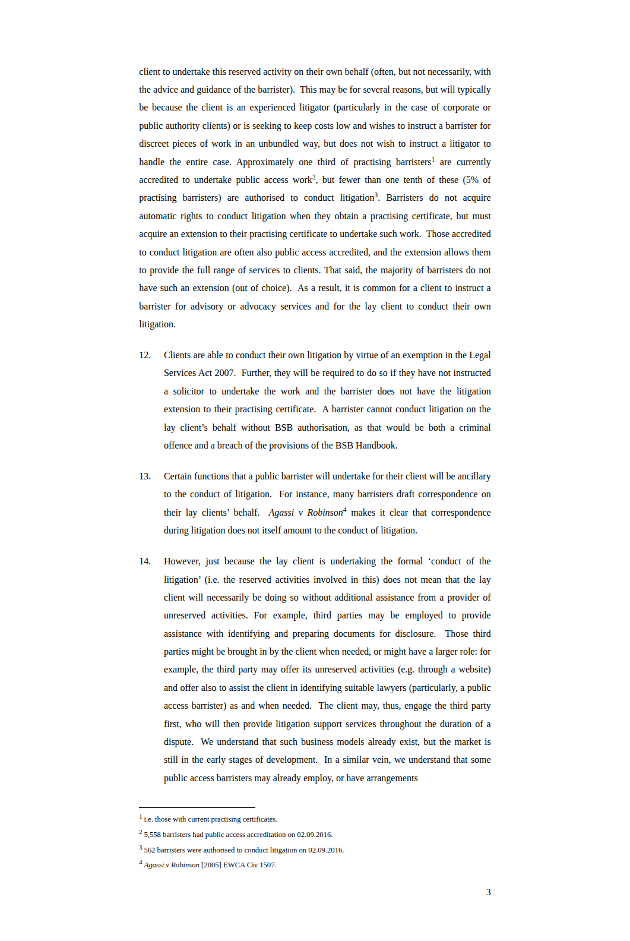client to undertake this reserved activity on their own behalf (often, but not necessarily, with the advice and guidance of the barrister). This may be for several reasons, but will typically be because the client is an experienced litigator (particularly in the case of corporate or public authority clients) or is seeking to keep costs low and wishes to instruct a barrister for discreet pieces of work in an unbundled way, but does not wish to instruct a litigator to handle the entire case. Approximately one third of practising barristers1 are currently accredited to undertake public access work2, but fewer than one tenth of these (5% of practising barristers) are authorised to conduct litigation3. Barristers do not acquire automatic rights to conduct litigation when they obtain a practising certificate, but must acquire an extension to their practising certificate to undertake such work. Those accredited to conduct litigation are often also public access accredited, and the extension allows them to provide the full range of services to clients. That said, the majority of barristers do not have such an extension (out of choice). As a result, it is common for a client to instruct a barrister for advisory or advocacy services and for the lay client to conduct their own litigation.
12.
Clients are able to conduct their own litigation by virtue of an exemption in the Legal Services Act 2007. Further, they will be required to do so if they have not instructed a solicitor to undertake the work and the barrister does not have the litigation extension to their practising certificate. A barrister cannot conduct litigation on the lay client’s behalf without BSB authorisation, as that would be both a criminal offence and a breach of the provisions of the BSB Handbook.
13.
Certain functions that a public barrister will undertake for their client will be ancillary to the conduct of litigation. For instance, many barristers draft correspondence on their lay clients’ behalf. Agassi v Robinson4 makes it clear that correspondence during litigation does not itself amount to the conduct of litigation.
14.
However, just because the lay client is undertaking the formal ‘conduct of the litigation’ (i.e. the reserved activities involved in this) does not mean that the lay client will necessarily be doing so without additional assistance from a provider of unreserved activities. For example, third parties may be employed to provide assistance with identifying and preparing documents for disclosure. Those third parties might be brought in by the client when needed, or might have a larger role: for example, the third party may offer its unreserved activities (e.g. through a website) and offer also to assist the client in identifying suitable lawyers (particularly, a public access barrister) as and when needed. The client may, thus, engage the third party first, who will then provide litigation support services throughout the duration of a dispute. We understand that such business models already exist, but the market is still in the early stages of development. In a similar vein, we understand that some public access barristers may already employ, or have arrangements
1i.e. those with current practising certificates.
25,558 barristers had public access accreditation on 02.09.2016.
3562 barristers were authorised to conduct litigation on 02.09.2016.
4 Agassi v Robinson [2005] EWCA Civ 1507.
3